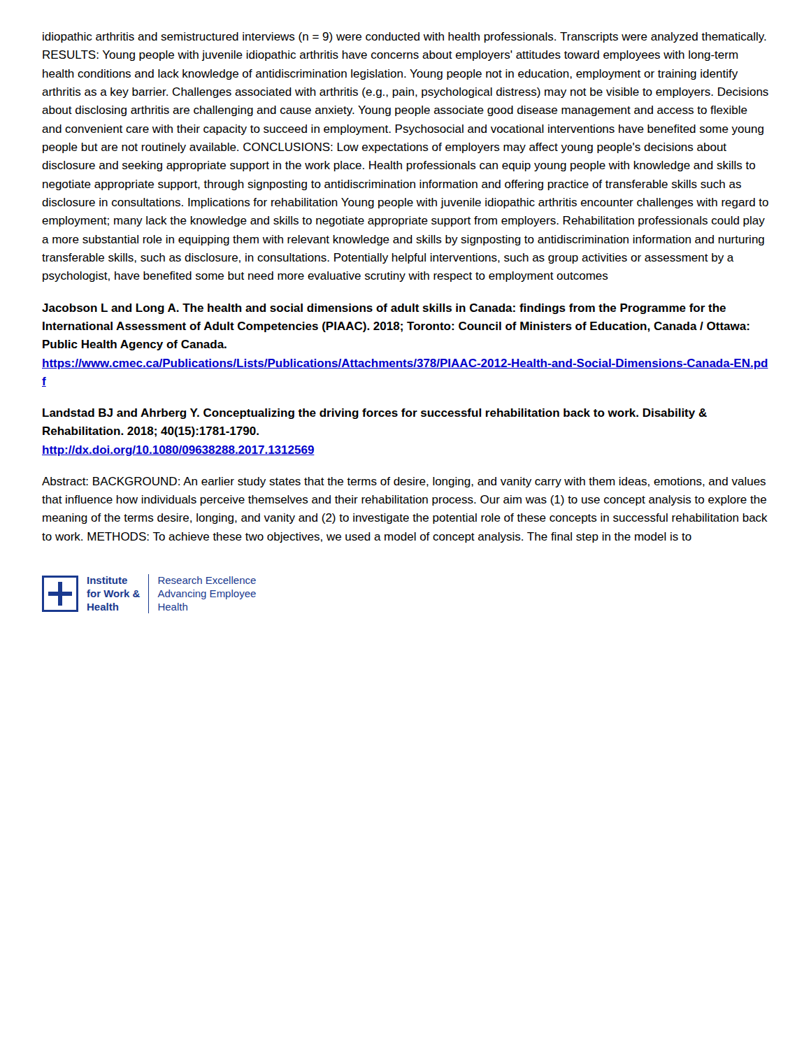idiopathic arthritis and semistructured interviews (n = 9) were conducted with health professionals. Transcripts were analyzed thematically. RESULTS: Young people with juvenile idiopathic arthritis have concerns about employers' attitudes toward employees with long-term health conditions and lack knowledge of antidiscrimination legislation. Young people not in education, employment or training identify arthritis as a key barrier. Challenges associated with arthritis (e.g., pain, psychological distress) may not be visible to employers. Decisions about disclosing arthritis are challenging and cause anxiety. Young people associate good disease management and access to flexible and convenient care with their capacity to succeed in employment. Psychosocial and vocational interventions have benefited some young people but are not routinely available. CONCLUSIONS: Low expectations of employers may affect young people's decisions about disclosure and seeking appropriate support in the work place. Health professionals can equip young people with knowledge and skills to negotiate appropriate support, through signposting to antidiscrimination information and offering practice of transferable skills such as disclosure in consultations. Implications for rehabilitation Young people with juvenile idiopathic arthritis encounter challenges with regard to employment; many lack the knowledge and skills to negotiate appropriate support from employers. Rehabilitation professionals could play a more substantial role in equipping them with relevant knowledge and skills by signposting to antidiscrimination information and nurturing transferable skills, such as disclosure, in consultations. Potentially helpful interventions, such as group activities or assessment by a psychologist, have benefited some but need more evaluative scrutiny with respect to employment outcomes
Jacobson L and Long A. The health and social dimensions of adult skills in Canada: findings from the Programme for the International Assessment of Adult Competencies (PIAAC). 2018; Toronto: Council of Ministers of Education, Canada / Ottawa: Public Health Agency of Canada.
https://www.cmec.ca/Publications/Lists/Publications/Attachments/378/PIAAC-2012-Health-and-Social-Dimensions-Canada-EN.pdf
Landstad BJ and Ahrberg Y. Conceptualizing the driving forces for successful rehabilitation back to work. Disability & Rehabilitation. 2018; 40(15):1781-1790.
http://dx.doi.org/10.1080/09638288.2017.1312569
Abstract: BACKGROUND: An earlier study states that the terms of desire, longing, and vanity carry with them ideas, emotions, and values that influence how individuals perceive themselves and their rehabilitation process. Our aim was (1) to use concept analysis to explore the meaning of the terms desire, longing, and vanity and (2) to investigate the potential role of these concepts in successful rehabilitation back to work. METHODS: To achieve these two objectives, we used a model of concept analysis. The final step in the model is to
Institute
for Work &
Health
Research Excellence
Advancing Employee
Health